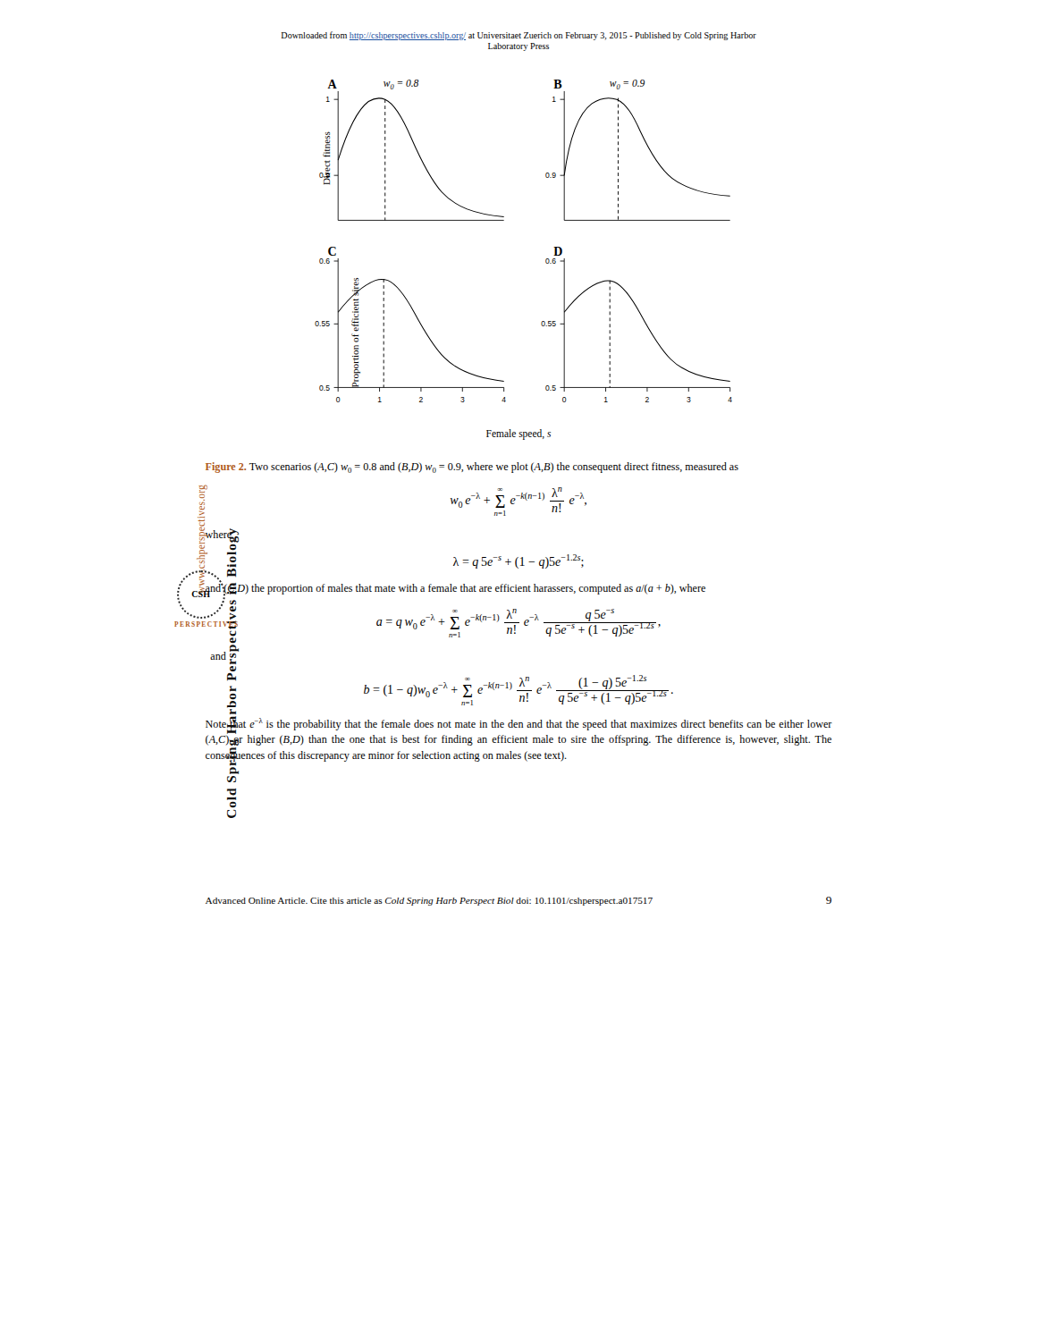Downloaded from http://cshperspectives.cshlp.org/ at Universitaet Zuerich on February 3, 2015 - Published by Cold Spring Harbor
Laboratory Press
Cold Spring Harbor Perspectives in Biology
www.cshperspectives.org
PERSPECTIVES
A
w0 = 0.8
Direct fitness
1 0.9
B
w0 = 0.9
1 0.9
C
Proportion of efficient sires
0.6 0.55 0.5 0 1 2 3 4
D
0.6 0.55 0.5 0 1 2 3 4
Female speed, s
Figure 2. Two scenarios (A,C) w0 = 0.8 and (B,D) w0 = 0.9, where we plot (A,B) the consequent direct fitness, measured as
w0 e−λ + ∞Σn=1 e−k(n−1) λn n! e−λ,
where
λ = q 5e−s + (1 − q)5e−1.2s;
and (C,D) the proportion of males that mate with a female that are efficient harassers, computed as a/(a + b), where
a = q w0 e−λ + ∞Σn=1 e−k(n−1) λn n! e−λ q 5e−s q 5e−s + (1 − q)5e−1.2s,
and
b = (1 − q)w0 e−λ + ∞Σn=1 e−k(n−1) λn n! e−λ (1 − q) 5e−1.2s q 5e−s + (1 − q)5e−1.2s.
Note that e−λ is the probability that the female does not mate in the den and that the speed that maximizes direct benefits can be either lower (A,C) or higher (B,D) than the one that is best for finding an efficient male to sire the offspring. The difference is, however, slight. The consequences of this discrepancy are minor for selection acting on males (see text).
Advanced Online Article. Cite this article as Cold Spring Harb Perspect Biol doi: 10.1101/cshperspect.a017517
9